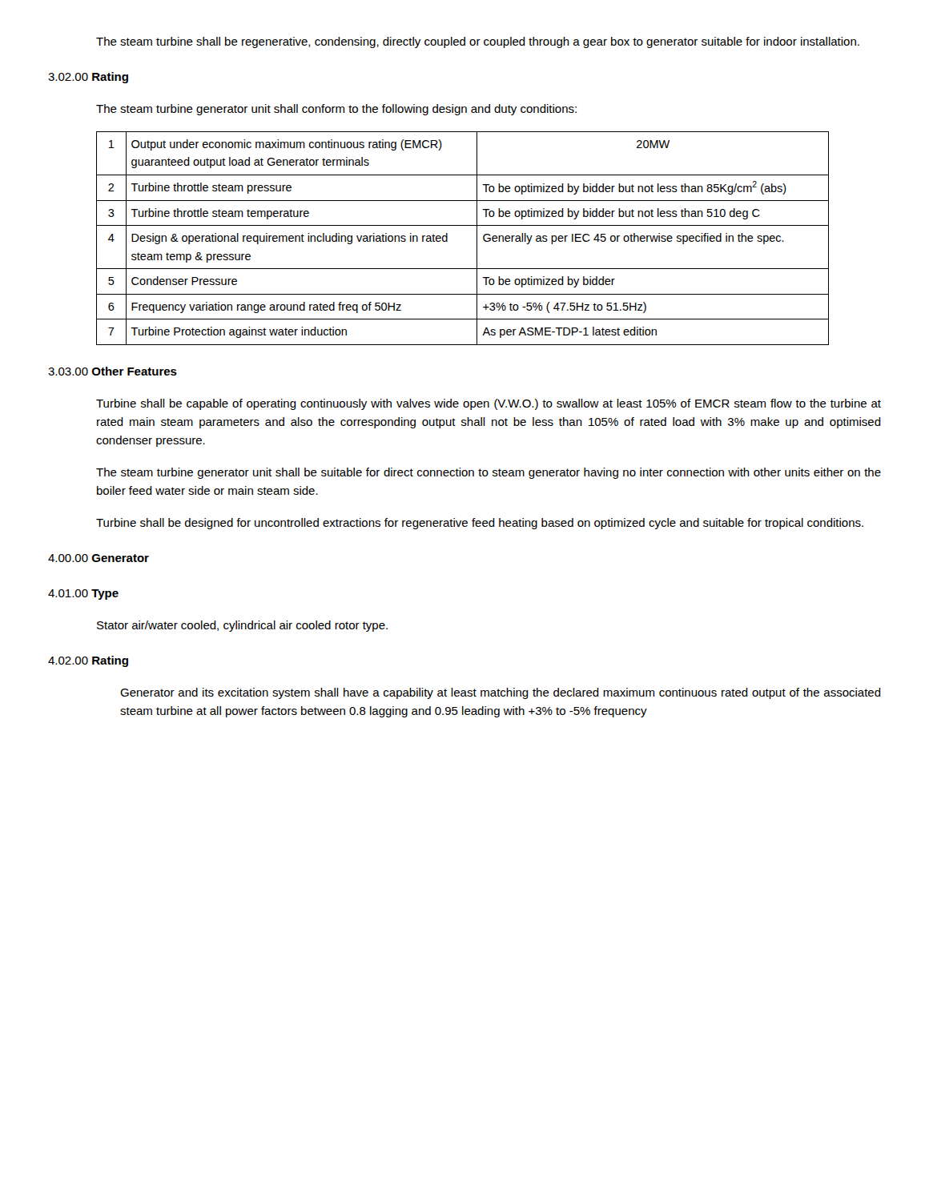The steam turbine shall be regenerative, condensing, directly coupled or coupled through a gear box to generator suitable for indoor installation.
3.02.00 Rating
The steam turbine generator unit shall conform to the following design and duty conditions:
| 1 | Output under economic maximum continuous rating (EMCR) guaranteed output load at Generator terminals | 20MW |
| 2 | Turbine throttle steam pressure | To be optimized by bidder but not less than 85Kg/cm 2 (abs) |
| 3 | Turbine throttle steam temperature | To be optimized by bidder but not less than 510 deg C |
| 4 | Design & operational requirement including variations in rated steam temp & pressure | Generally as per IEC 45 or otherwise specified in the spec. |
| 5 | Condenser Pressure | To be optimized by bidder |
| 6 | Frequency variation range around rated freq of 50Hz | +3% to -5% ( 47.5Hz to 51.5Hz) |
| 7 | Turbine Protection against water induction | As per ASME-TDP-1 latest edition |
3.03.00 Other Features
Turbine shall be capable of operating continuously with valves wide open (V.W.O.) to swallow at least 105% of EMCR steam flow to the turbine at rated main steam parameters and also the corresponding output shall not be less than 105% of rated load with 3% make up and optimised condenser pressure.
The steam turbine generator unit shall be suitable for direct connection to steam generator having no inter connection with other units either on the boiler feed water side or main steam side.
Turbine shall be designed for uncontrolled extractions for regenerative feed heating based on optimized cycle and suitable for tropical conditions.
4.00.00 Generator
4.01.00 Type
Stator air/water cooled, cylindrical air cooled rotor type.
4.02.00 Rating
Generator and its excitation system shall have a capability at least matching the declared maximum continuous rated output of the associated steam turbine at all power factors between 0.8 lagging and 0.95 leading with +3% to -5% frequency